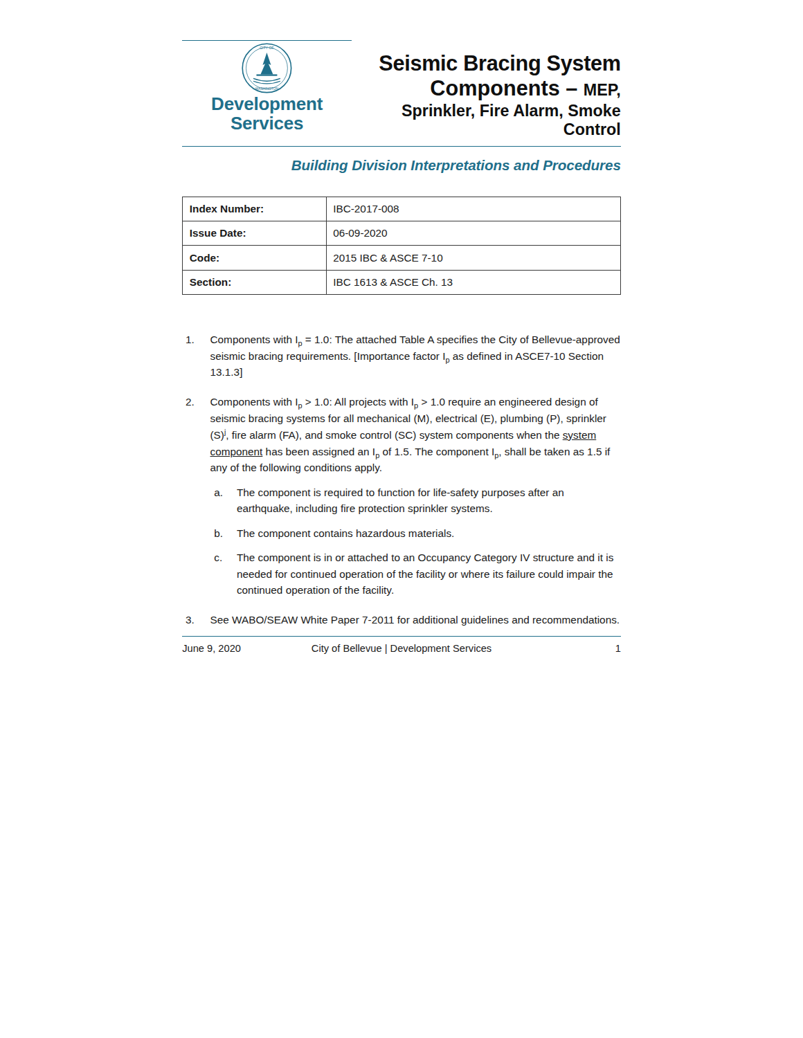CITY OF WASHINGTON
Development Services
Seismic Bracing System
Components – MEP,
Sprinkler, Fire Alarm, Smoke Control
Building Division Interpretations and Procedures
| Index Number: | IBC-2017-008 |
| Issue Date: | 06-09-2020 |
| Code: | 2015 IBC & ASCE 7-10 |
| Section: | IBC 1613 & ASCE Ch. 13 |
Components with Ip = 1.0: The attached Table A specifies the City of Bellevue-approved seismic bracing requirements. [Importance factor Ip as defined in ASCE7-10 Section 13.1.3]
Components with Ip > 1.0: All projects with Ip > 1.0 require an engineered design of seismic bracing systems for all mechanical (M), electrical (E), plumbing (P), sprinkler (S)j, fire alarm (FA), and smoke control (SC) system components when the system component has been assigned an Ip of 1.5. The component Ip, shall be taken as 1.5 if any of the following conditions apply.
The component is required to function for life-safety purposes after an earthquake, including fire protection sprinkler systems.
The component contains hazardous materials.
The component is in or attached to an Occupancy Category IV structure and it is needed for continued operation of the facility or where its failure could impair the continued operation of the facility.
See WABO/SEAW White Paper 7-2011 for additional guidelines and recommendations.
June 9, 2020
City of Bellevue | Development Services
1